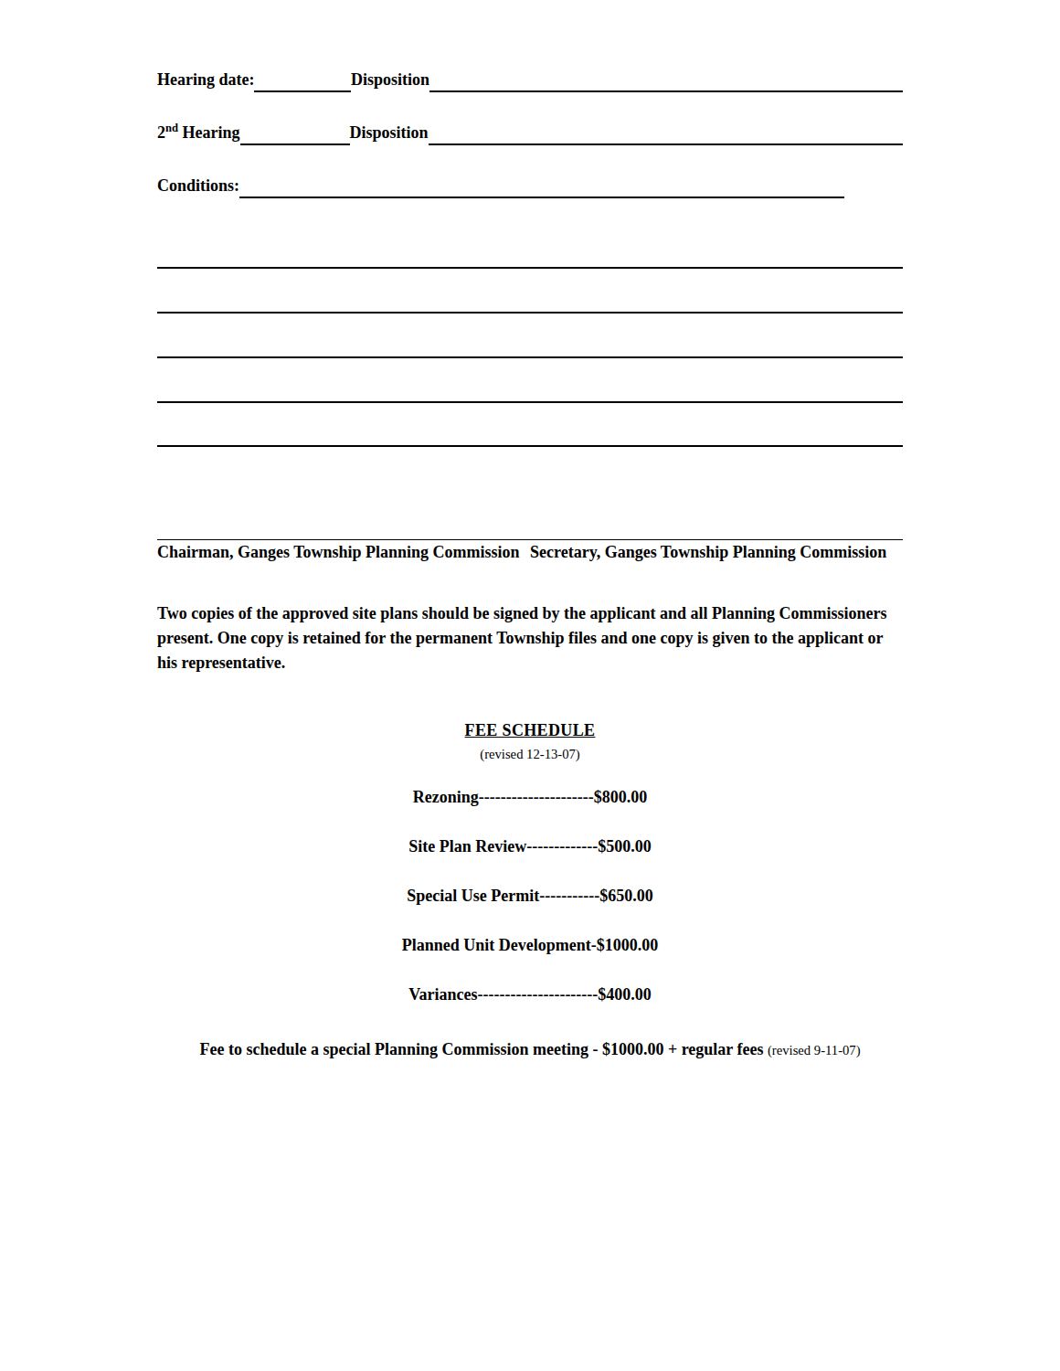Hearing date: Disposition
2nd Hearing Disposition
Conditions:
| Chairman, Ganges Township Planning Commission | Secretary, Ganges Township Planning Commission |
Two copies of the approved site plans should be signed by the applicant and all Planning Commissioners present. One copy is retained for the permanent Township files and one copy is given to the applicant or his representative.
FEE SCHEDULE
(revised 12-13-07)
Rezoning---------------------$800.00
Site Plan Review-------------$500.00
Special Use Permit-----------$650.00
Planned Unit Development-$1000.00
Variances----------------------$400.00
Fee to schedule a special Planning Commission meeting - $1000.00 + regular fees (revised 9-11-07)